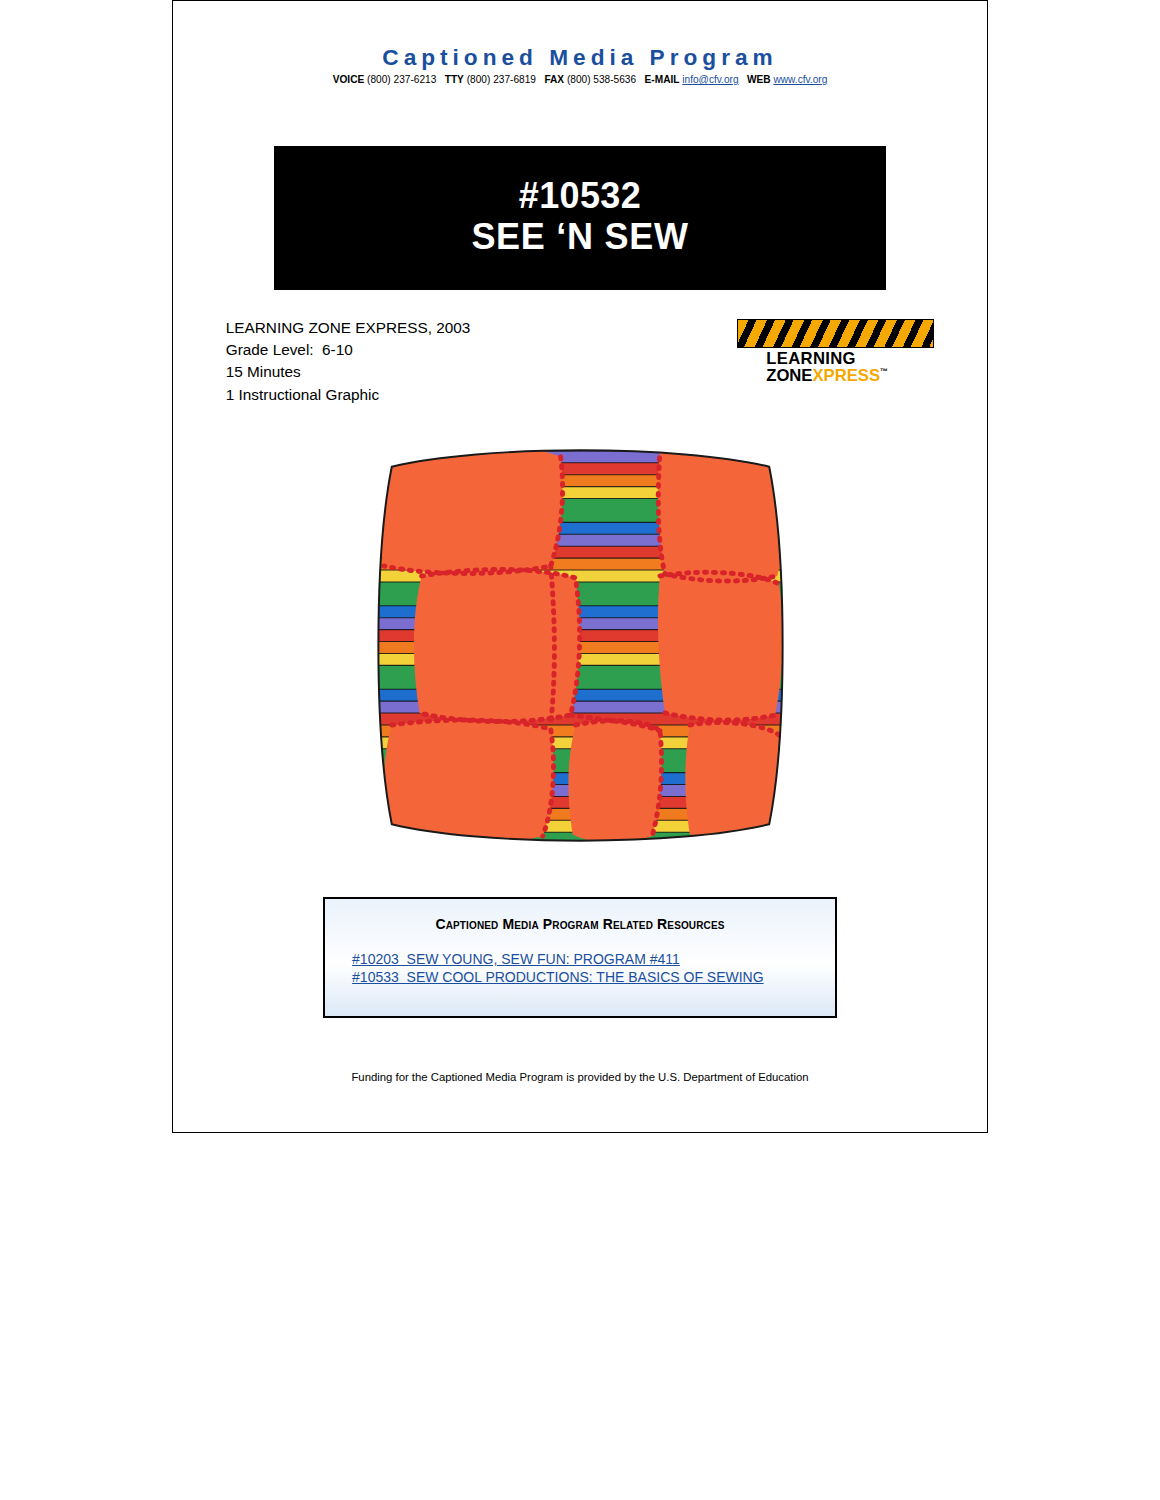Captioned Media Program
VOICE (800) 237-6213 TTY (800) 237-6819 FAX (800) 538-5636 E-MAIL info@cfv.org WEB www.cfv.org
#10532
SEE ‘N SEW
LEARNING ZONE EXPRESS, 2003
Grade Level: 6-10
15 Minutes
1 Instructional Graphic
LEARNING
ZONE XPRESS™
Captioned Media Program Related Resources
#10203 SEW YOUNG, SEW FUN: PROGRAM #411
#10533 SEW COOL PRODUCTIONS: THE BASICS OF SEWING
Funding for the Captioned Media Program is provided by the U.S. Department of Education